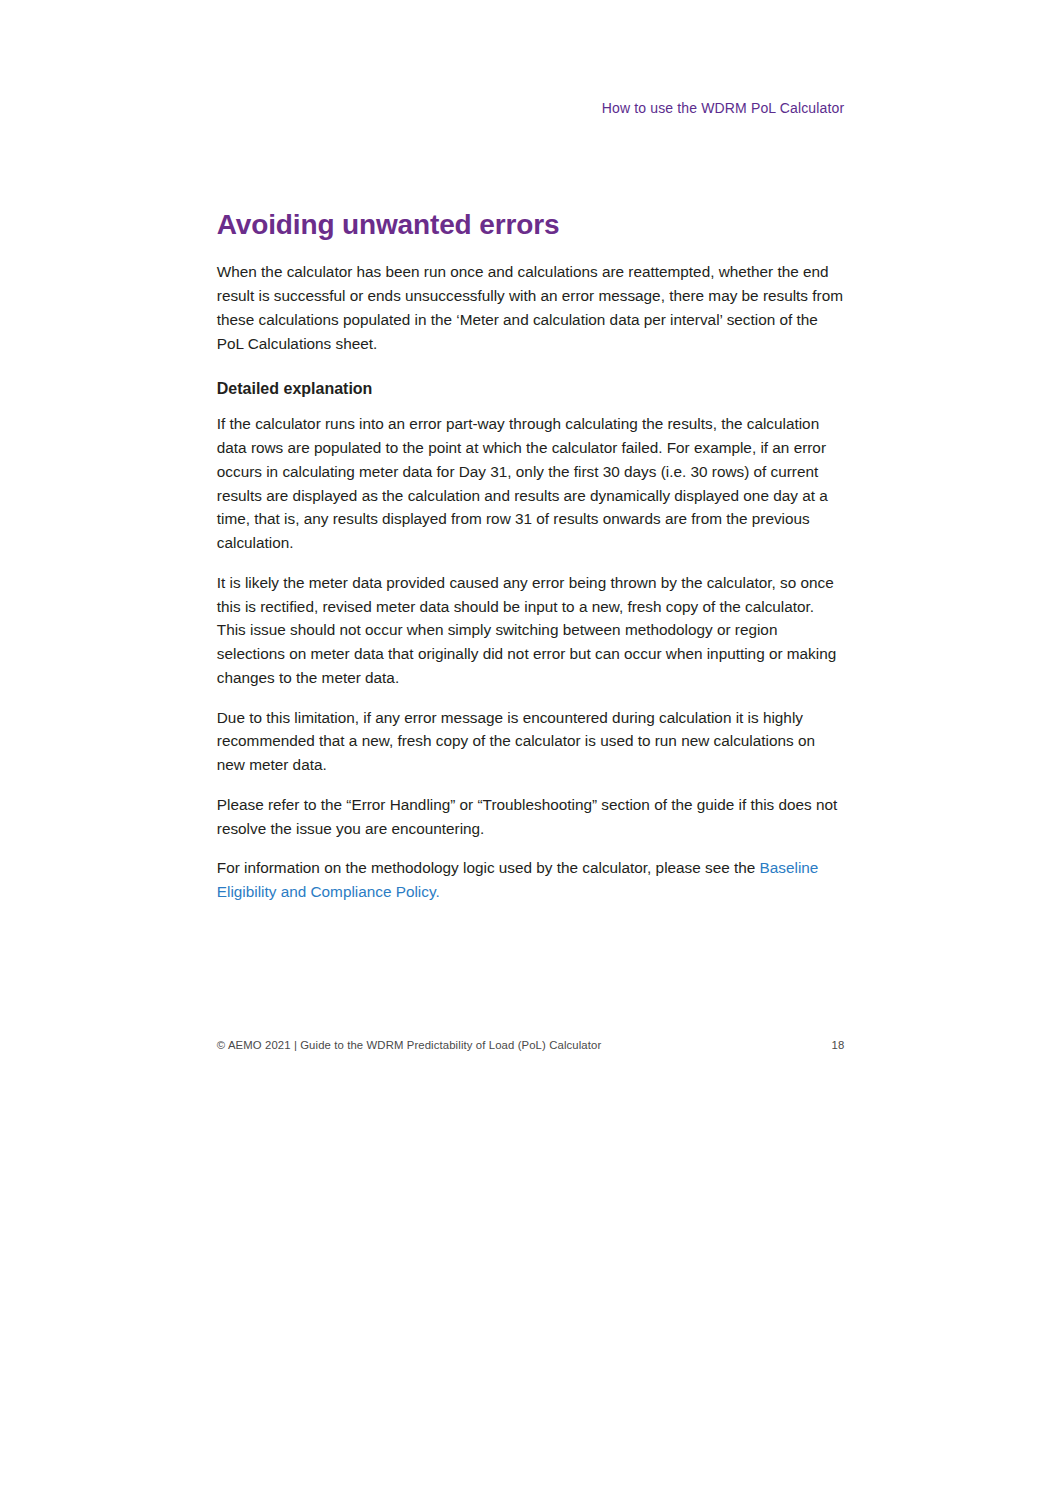How to use the WDRM PoL Calculator
Avoiding unwanted errors
When the calculator has been run once and calculations are reattempted, whether the end result is successful or ends unsuccessfully with an error message, there may be results from these calculations populated in the ‘Meter and calculation data per interval’ section of the PoL Calculations sheet.
Detailed explanation
If the calculator runs into an error part-way through calculating the results, the calculation data rows are populated to the point at which the calculator failed. For example, if an error occurs in calculating meter data for Day 31, only the first 30 days (i.e. 30 rows) of current results are displayed as the calculation and results are dynamically displayed one day at a time, that is, any results displayed from row 31 of results onwards are from the previous calculation.
It is likely the meter data provided caused any error being thrown by the calculator, so once this is rectified, revised meter data should be input to a new, fresh copy of the calculator. This issue should not occur when simply switching between methodology or region selections on meter data that originally did not error but can occur when inputting or making changes to the meter data.
Due to this limitation, if any error message is encountered during calculation it is highly recommended that a new, fresh copy of the calculator is used to run new calculations on new meter data.
Please refer to the “Error Handling” or “Troubleshooting” section of the guide if this does not resolve the issue you are encountering.
For information on the methodology logic used by the calculator, please see the Baseline Eligibility and Compliance Policy.
© AEMO 2021 | Guide to the WDRM Predictability of Load (PoL) Calculator 18